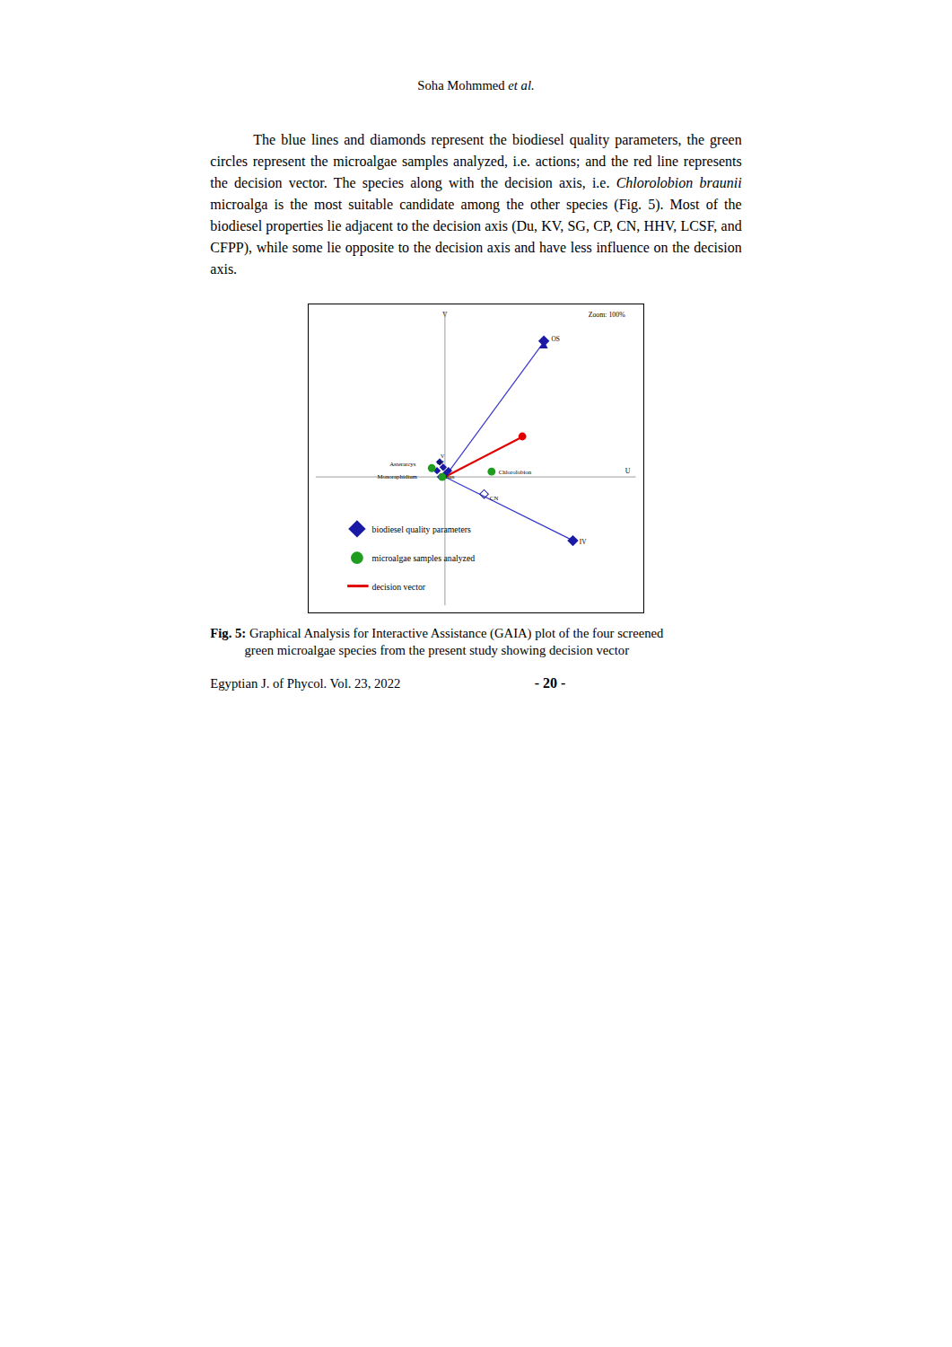Soha Mohmmed et al.
The blue lines and diamonds represent the biodiesel quality parameters, the green circles represent the microalgae samples analyzed, i.e. actions; and the red line represents the decision vector. The species along with the decision axis, i.e. Chlorolobion braunii microalga is the most suitable candidate among the other species (Fig. 5). Most of the biodiesel properties lie adjacent to the decision axis (Du, KV, SG, CP, CN, HHV, LCSF, and CFPP), while some lie opposite to the decision axis and have less influence on the decision axis.
V Zoom: 100% U OS IV CN V Asterarcys D? Monoraphidium nus Chlorolobion biodiesel quality parameters microalgae samples analyzed decision vector
Fig. 5: Graphical Analysis for Interactive Assistance (GAIA) plot of the four screened green microalgae species from the present study showing decision vector
Egyptian J. of Phycol. Vol. 23, 2022
- 20 -